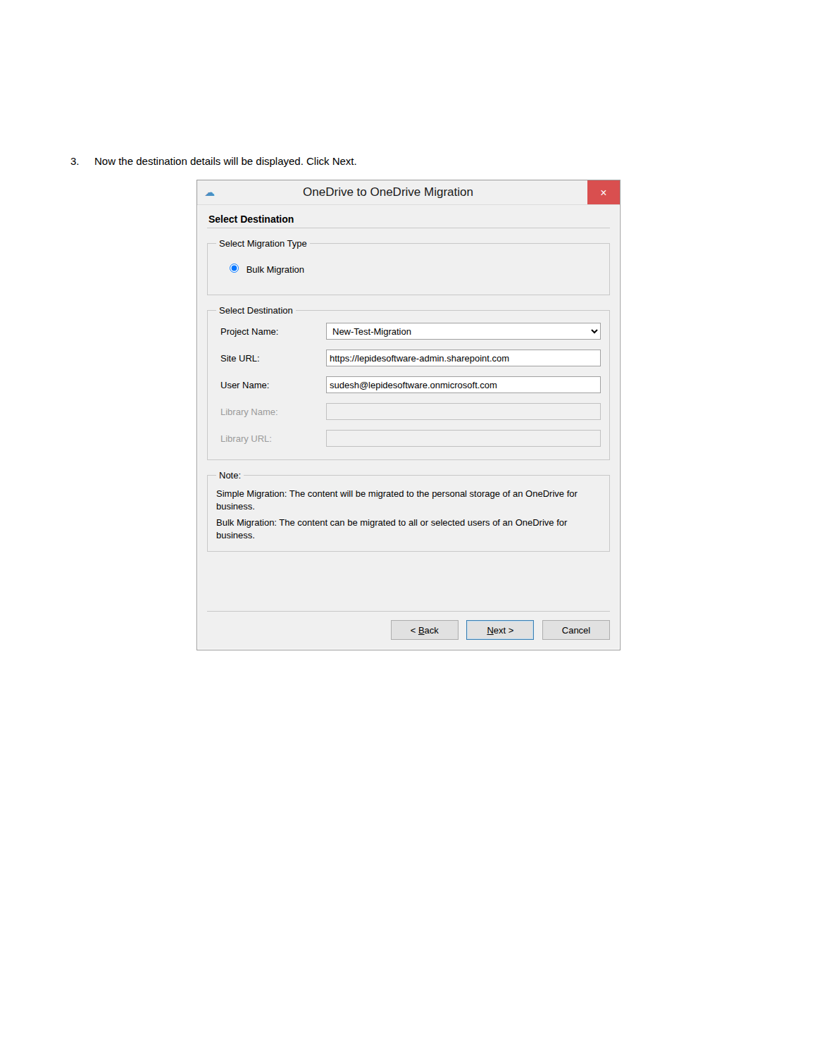3. Now the destination details will be displayed. Click Next.
☁ OneDrive to OneDrive Migration ×
Select Destination
Select Migration Type
Bulk Migration
Select Destination
Project Name: New-Test-Migration
Site URL:
User Name:
Library Name:
Library URL:
Note:
Simple Migration: The content will be migrated to the personal storage of an OneDrive for business.
Bulk Migration: The content can be migrated to all or selected users of an OneDrive for business.
< Back Next > Cancel